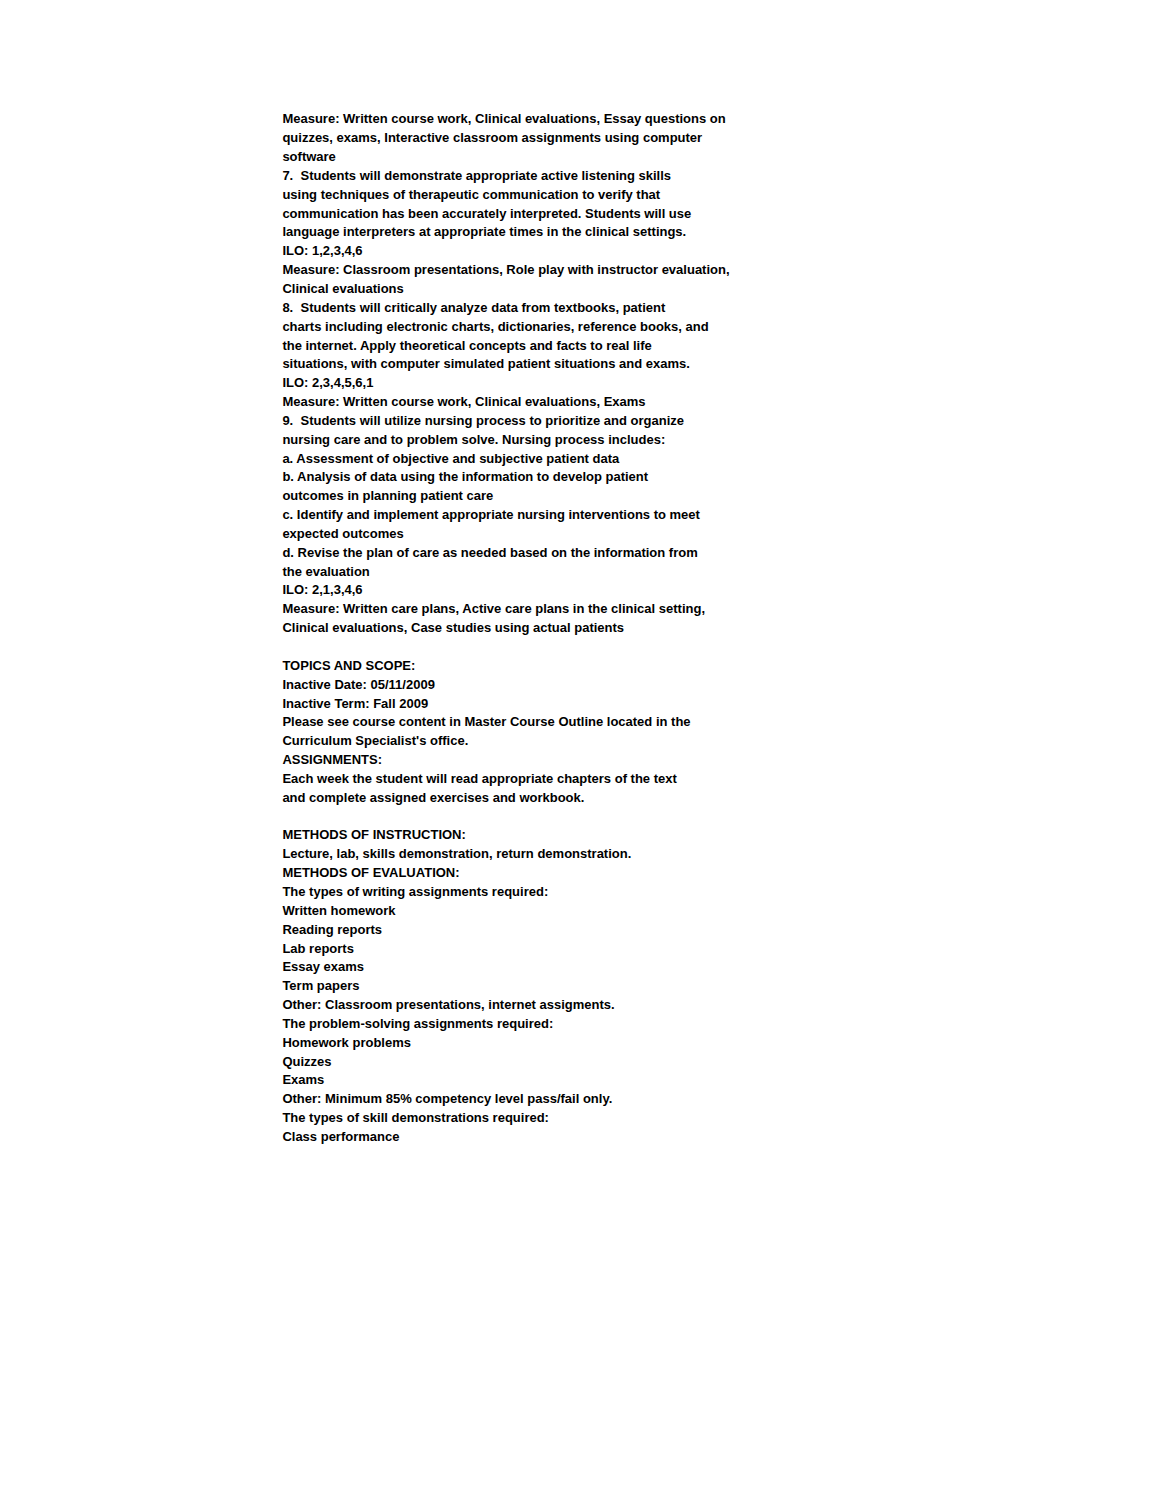Measure: Written course work, Clinical evaluations, Essay questions on
quizzes, exams, Interactive classroom assignments using computer
software
7. Students will demonstrate appropriate active listening skills
using techniques of therapeutic communication to verify that
communication has been accurately interpreted. Students will use
language interpreters at appropriate times in the clinical settings.
ILO: 1,2,3,4,6
Measure: Classroom presentations, Role play with instructor evaluation,
Clinical evaluations
8. Students will critically analyze data from textbooks, patient
charts including electronic charts, dictionaries, reference books, and
the internet. Apply theoretical concepts and facts to real life
situations, with computer simulated patient situations and exams.
ILO: 2,3,4,5,6,1
Measure: Written course work, Clinical evaluations, Exams
9. Students will utilize nursing process to prioritize and organize
nursing care and to problem solve. Nursing process includes:
a. Assessment of objective and subjective patient data
b. Analysis of data using the information to develop patient
outcomes in planning patient care
c. Identify and implement appropriate nursing interventions to meet
expected outcomes
d. Revise the plan of care as needed based on the information from
the evaluation
ILO: 2,1,3,4,6
Measure: Written care plans, Active care plans in the clinical setting,
Clinical evaluations, Case studies using actual patients
TOPICS AND SCOPE:
Inactive Date: 05/11/2009
Inactive Term: Fall 2009
Please see course content in Master Course Outline located in the
Curriculum Specialist's office.
ASSIGNMENTS:
Each week the student will read appropriate chapters of the text
and complete assigned exercises and workbook.
METHODS OF INSTRUCTION:
Lecture, lab, skills demonstration, return demonstration.
METHODS OF EVALUATION:
The types of writing assignments required:
Written homework
Reading reports
Lab reports
Essay exams
Term papers
Other: Classroom presentations, internet assigments.
The problem-solving assignments required:
Homework problems
Quizzes
Exams
Other: Minimum 85% competency level pass/fail only.
The types of skill demonstrations required:
Class performance